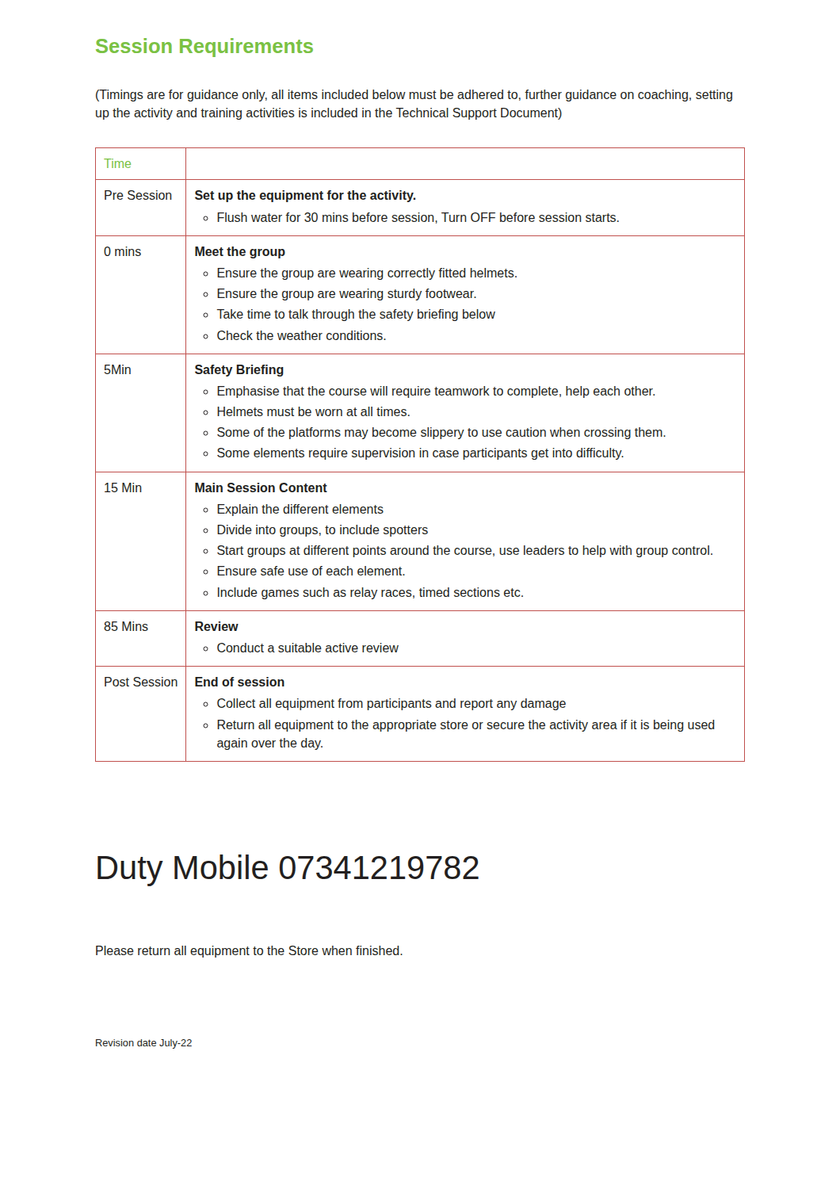Session Requirements
(Timings are for guidance only, all items included below must be adhered to, further guidance on coaching, setting up the activity and training activities is included in the Technical Support Document)
| Time | |
| --- | --- |
| Pre Session | Set up the equipment for the activity. Flush water for 30 mins before session, Turn OFF before session starts. |
| 0 mins | Meet the group Ensure the group are wearing correctly fitted helmets. Ensure the group are wearing sturdy footwear. Take time to talk through the safety briefing below Check the weather conditions. |
| 5Min | Safety Briefing Emphasise that the course will require teamwork to complete, help each other. Helmets must be worn at all times. Some of the platforms may become slippery to use caution when crossing them. Some elements require supervision in case participants get into difficulty. |
| 15 Min | Main Session Content Explain the different elements Divide into groups, to include spotters Start groups at different points around the course, use leaders to help with group control. Ensure safe use of each element. Include games such as relay races, timed sections etc. |
| 85 Mins | Review Conduct a suitable active review |
| Post Session | End of session Collect all equipment from participants and report any damage Return all equipment to the appropriate store or secure the activity area if it is being used again over the day. |
Duty Mobile 07341219782
Please return all equipment to the Store when finished.
Revision date July-22